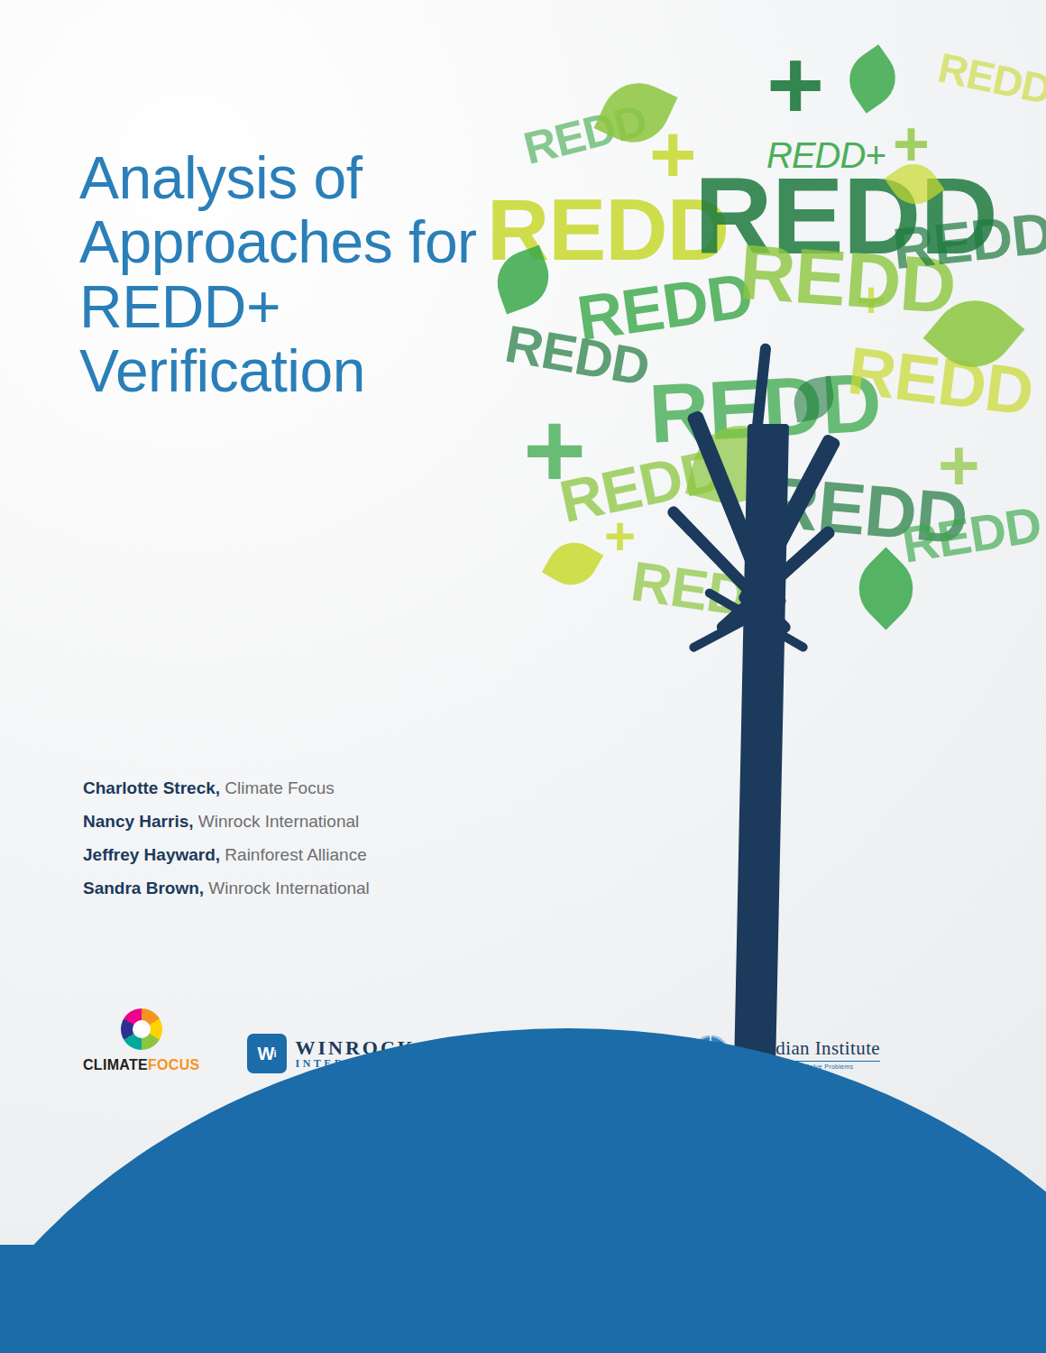+ + + + + + + + REDD REDD REDD+ REDD REDD REDD REDD REDD REDD REDD REDD REDD REDD REDD REDD
Analysis of Approaches for REDD+ Verification
Charlotte Streck, Climate Focus
Nancy Harris, Winrock International
Jeffrey Hayward, Rainforest Alliance
Sandra Brown, Winrock International
CLIMATEFOCUS
Wi
WINROCK
INTERNATIONAL
Duke
NICHOLAS INSTITUTE
FOR ENVIRONMENTAL POLICY SOLUTIONS
Meridian Institute
Connecting People to Solve Problems